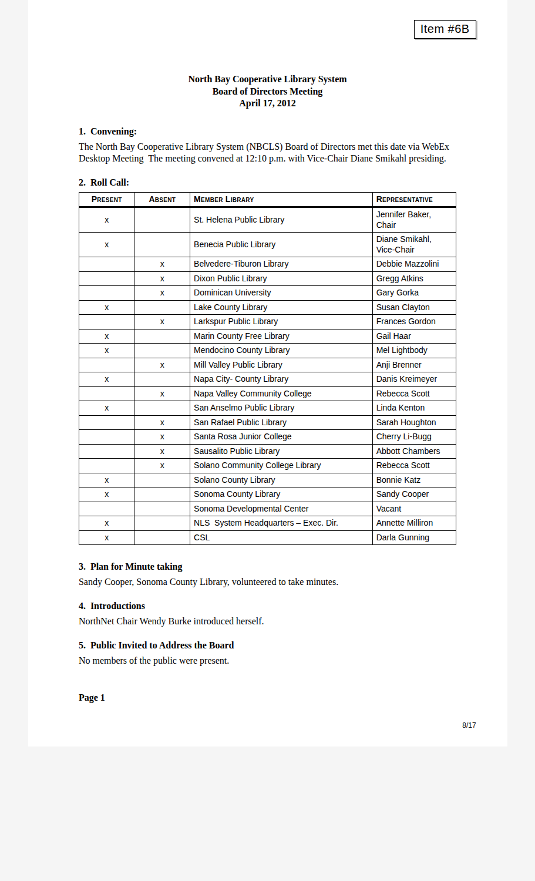Item #6B
North Bay Cooperative Library System
Board of Directors Meeting
April 17, 2012
1. Convening:
The North Bay Cooperative Library System (NBCLS) Board of Directors met this date via WebEx Desktop Meeting The meeting convened at 12:10 p.m. with Vice-Chair Diane Smikahl presiding.
2. Roll Call:
| Present | Absent | Member Library | Representative |
| --- | --- | --- | --- |
| x | | St. Helena Public Library | Jennifer Baker, Chair |
| x | | Benecia Public Library | Diane Smikahl, Vice-Chair |
| | x | Belvedere-Tiburon Library | Debbie Mazzolini |
| | x | Dixon Public Library | Gregg Atkins |
| | x | Dominican University | Gary Gorka |
| x | | Lake County Library | Susan Clayton |
| | x | Larkspur Public Library | Frances Gordon |
| x | | Marin County Free Library | Gail Haar |
| x | | Mendocino County Library | Mel Lightbody |
| | x | Mill Valley Public Library | Anji Brenner |
| x | | Napa City- County Library | Danis Kreimeyer |
| | x | Napa Valley Community College | Rebecca Scott |
| x | | San Anselmo Public Library | Linda Kenton |
| | x | San Rafael Public Library | Sarah Houghton |
| | x | Santa Rosa Junior College | Cherry Li-Bugg |
| | x | Sausalito Public Library | Abbott Chambers |
| | x | Solano Community College Library | Rebecca Scott |
| x | | Solano County Library | Bonnie Katz |
| x | | Sonoma County Library | Sandy Cooper |
| | | Sonoma Developmental Center | Vacant |
| x | | NLS System Headquarters – Exec. Dir. | Annette Milliron |
| x | | CSL | Darla Gunning |
3. Plan for Minute taking
Sandy Cooper, Sonoma County Library, volunteered to take minutes.
4. Introductions
NorthNet Chair Wendy Burke introduced herself.
5. Public Invited to Address the Board
No members of the public were present.
Page 1
8/17